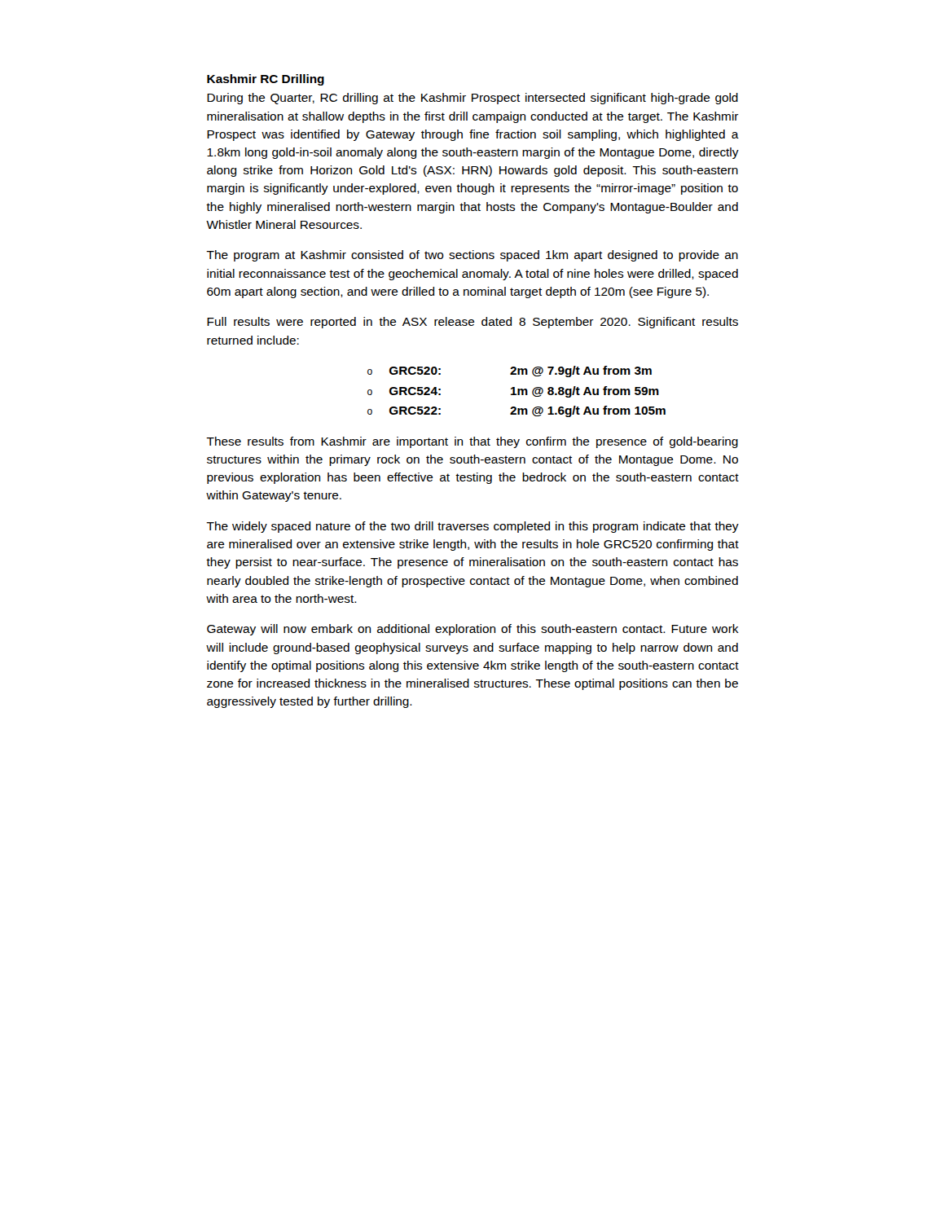Kashmir RC Drilling
During the Quarter, RC drilling at the Kashmir Prospect intersected significant high-grade gold mineralisation at shallow depths in the first drill campaign conducted at the target. The Kashmir Prospect was identified by Gateway through fine fraction soil sampling, which highlighted a 1.8km long gold-in-soil anomaly along the south-eastern margin of the Montague Dome, directly along strike from Horizon Gold Ltd's (ASX: HRN) Howards gold deposit. This south-eastern margin is significantly under-explored, even though it represents the “mirror-image” position to the highly mineralised north-western margin that hosts the Company's Montague-Boulder and Whistler Mineral Resources.
The program at Kashmir consisted of two sections spaced 1km apart designed to provide an initial reconnaissance test of the geochemical anomaly. A total of nine holes were drilled, spaced 60m apart along section, and were drilled to a nominal target depth of 120m (see Figure 5).
Full results were reported in the ASX release dated 8 September 2020. Significant results returned include:
oGRC520: 2m @ 7.9g/t Au from 3m
oGRC524: 1m @ 8.8g/t Au from 59m
oGRC522: 2m @ 1.6g/t Au from 105m
These results from Kashmir are important in that they confirm the presence of gold-bearing structures within the primary rock on the south-eastern contact of the Montague Dome. No previous exploration has been effective at testing the bedrock on the south-eastern contact within Gateway's tenure.
The widely spaced nature of the two drill traverses completed in this program indicate that they are mineralised over an extensive strike length, with the results in hole GRC520 confirming that they persist to near-surface. The presence of mineralisation on the south-eastern contact has nearly doubled the strike-length of prospective contact of the Montague Dome, when combined with area to the north-west.
Gateway will now embark on additional exploration of this south-eastern contact. Future work will include ground-based geophysical surveys and surface mapping to help narrow down and identify the optimal positions along this extensive 4km strike length of the south-eastern contact zone for increased thickness in the mineralised structures. These optimal positions can then be aggressively tested by further drilling.